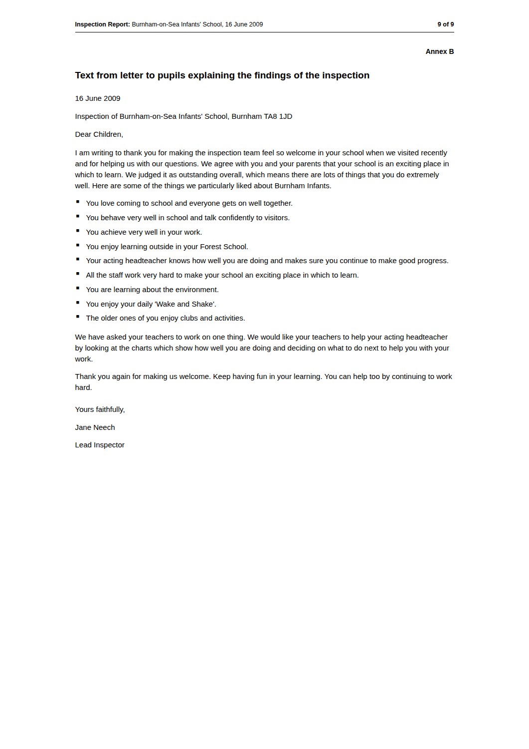Inspection Report: Burnham-on-Sea Infants' School, 16 June 2009
9 of 9
Annex B
Text from letter to pupils explaining the findings of the inspection
16 June 2009
Inspection of Burnham-on-Sea Infants' School, Burnham TA8 1JD
Dear Children,
I am writing to thank you for making the inspection team feel so welcome in your school when we visited recently and for helping us with our questions. We agree with you and your parents that your school is an exciting place in which to learn. We judged it as outstanding overall, which means there are lots of things that you do extremely well. Here are some of the things we particularly liked about Burnham Infants.
You love coming to school and everyone gets on well together.
You behave very well in school and talk confidently to visitors.
You achieve very well in your work.
You enjoy learning outside in your Forest School.
Your acting headteacher knows how well you are doing and makes sure you continue to make good progress.
All the staff work very hard to make your school an exciting place in which to learn.
You are learning about the environment.
You enjoy your daily 'Wake and Shake'.
The older ones of you enjoy clubs and activities.
We have asked your teachers to work on one thing. We would like your teachers to help your acting headteacher by looking at the charts which show how well you are doing and deciding on what to do next to help you with your work.
Thank you again for making us welcome. Keep having fun in your learning. You can help too by continuing to work hard.
Yours faithfully,
Jane Neech
Lead Inspector